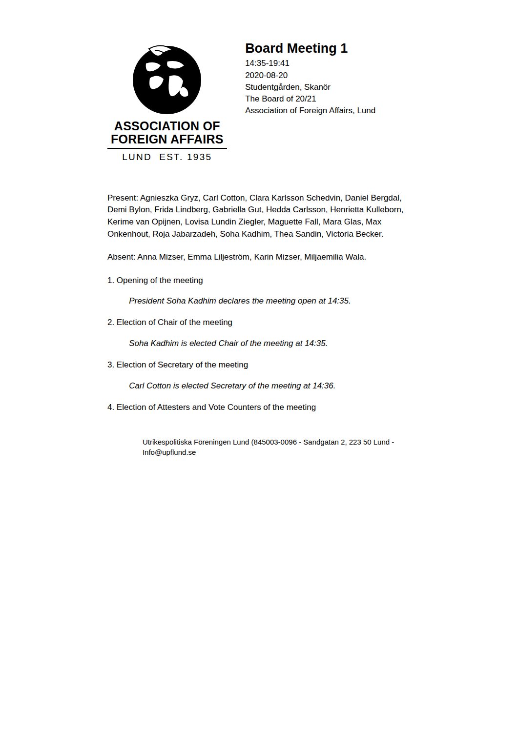Association of
Foreign Affairs
LUND EST. 1935
Board Meeting 1
14:35-19:41
2020-08-20
Studentgården, Skanör
The Board of 20/21
Association of Foreign Affairs, Lund
Present: Agnieszka Gryz, Carl Cotton, Clara Karlsson Schedvin, Daniel Bergdal, Demi Bylon, Frida Lindberg, Gabriella Gut, Hedda Carlsson, Henrietta Kulleborn, Kerime van Opijnen, Lovisa Lundin Ziegler, Maguette Fall, Mara Glas, Max Onkenhout, Roja Jabarzadeh, Soha Kadhim, Thea Sandin, Victoria Becker.
Absent: Anna Mizser, Emma Liljeström, Karin Mizser, Miljaemilia Wala.
Opening of the meeting
President Soha Kadhim declares the meeting open at 14:35.
Election of Chair of the meeting
Soha Kadhim is elected Chair of the meeting at 14:35.
Election of Secretary of the meeting
Carl Cotton is elected Secretary of the meeting at 14:36.
Election of Attesters and Vote Counters of the meeting
Utrikespolitiska Föreningen Lund (845003-0096 - Sandgatan 2, 223 50 Lund - Info@upflund.se